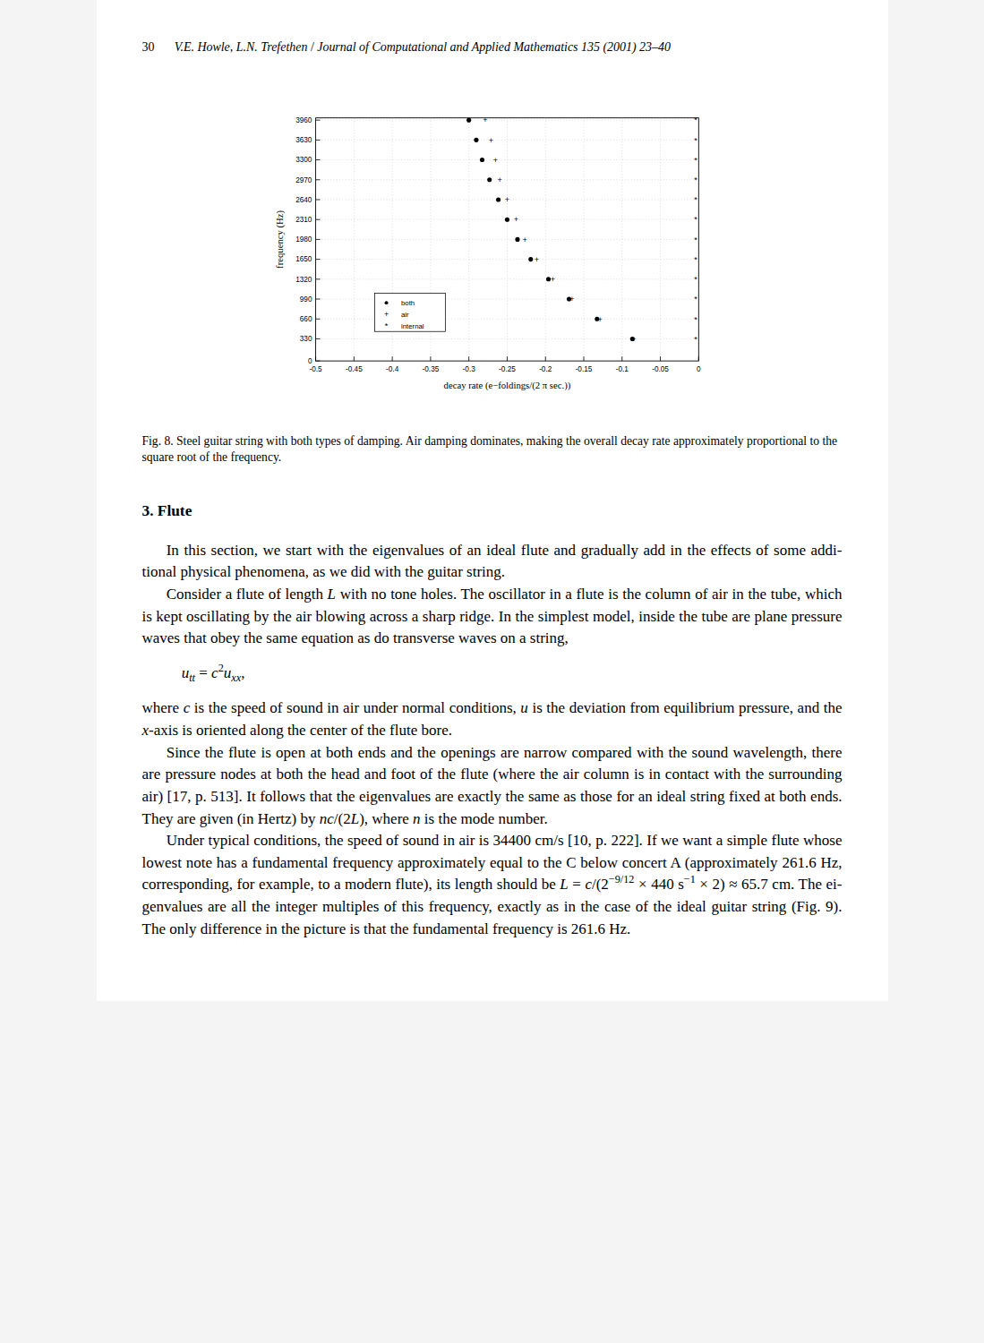30 V.E. Howle, L.N. Trefethen / Journal of Computational and Applied Mathematics 135 (2001) 23–40
3960 3630 3300 2970 2640 2310 1980 1650 1320 990 660 330 0 -0.5 -0.45 -0.4 -0.35 -0.3 -0.25 -0.2 -0.15 -0.1 -0.05 0 decay rate (e−foldings/(2 π sec.)) frequency (Hz) + + + + + + + + + + + + * * * * * * * * * * * * both + air * internal
Fig. 8. Steel guitar string with both types of damping. Air damping dominates, making the overall decay rate approximately proportional to the square root of the frequency.
3. Flute
In this section, we start with the eigenvalues of an ideal flute and gradually add in the effects of some additional physical phenomena, as we did with the guitar string.
Consider a flute of length L with no tone holes. The oscillator in a flute is the column of air in the tube, which is kept oscillating by the air blowing across a sharp ridge. In the simplest model, inside the tube are plane pressure waves that obey the same equation as do transverse waves on a string,
utt = c2uxx,
where c is the speed of sound in air under normal conditions, u is the deviation from equilibrium pressure, and the x-axis is oriented along the center of the flute bore.
Since the flute is open at both ends and the openings are narrow compared with the sound wavelength, there are pressure nodes at both the head and foot of the flute (where the air column is in contact with the surrounding air) [17, p. 513]. It follows that the eigenvalues are exactly the same as those for an ideal string fixed at both ends. They are given (in Hertz) by nc/(2L), where n is the mode number.
Under typical conditions, the speed of sound in air is 34400 cm/s [10, p. 222]. If we want a simple flute whose lowest note has a fundamental frequency approximately equal to the C below concert A (approximately 261.6 Hz, corresponding, for example, to a modern flute), its length should be L = c/(2−9/12 × 440 s−1 × 2) ≈ 65.7 cm. The eigenvalues are all the integer multiples of this frequency, exactly as in the case of the ideal guitar string (Fig. 9). The only difference in the picture is that the fundamental frequency is 261.6 Hz.